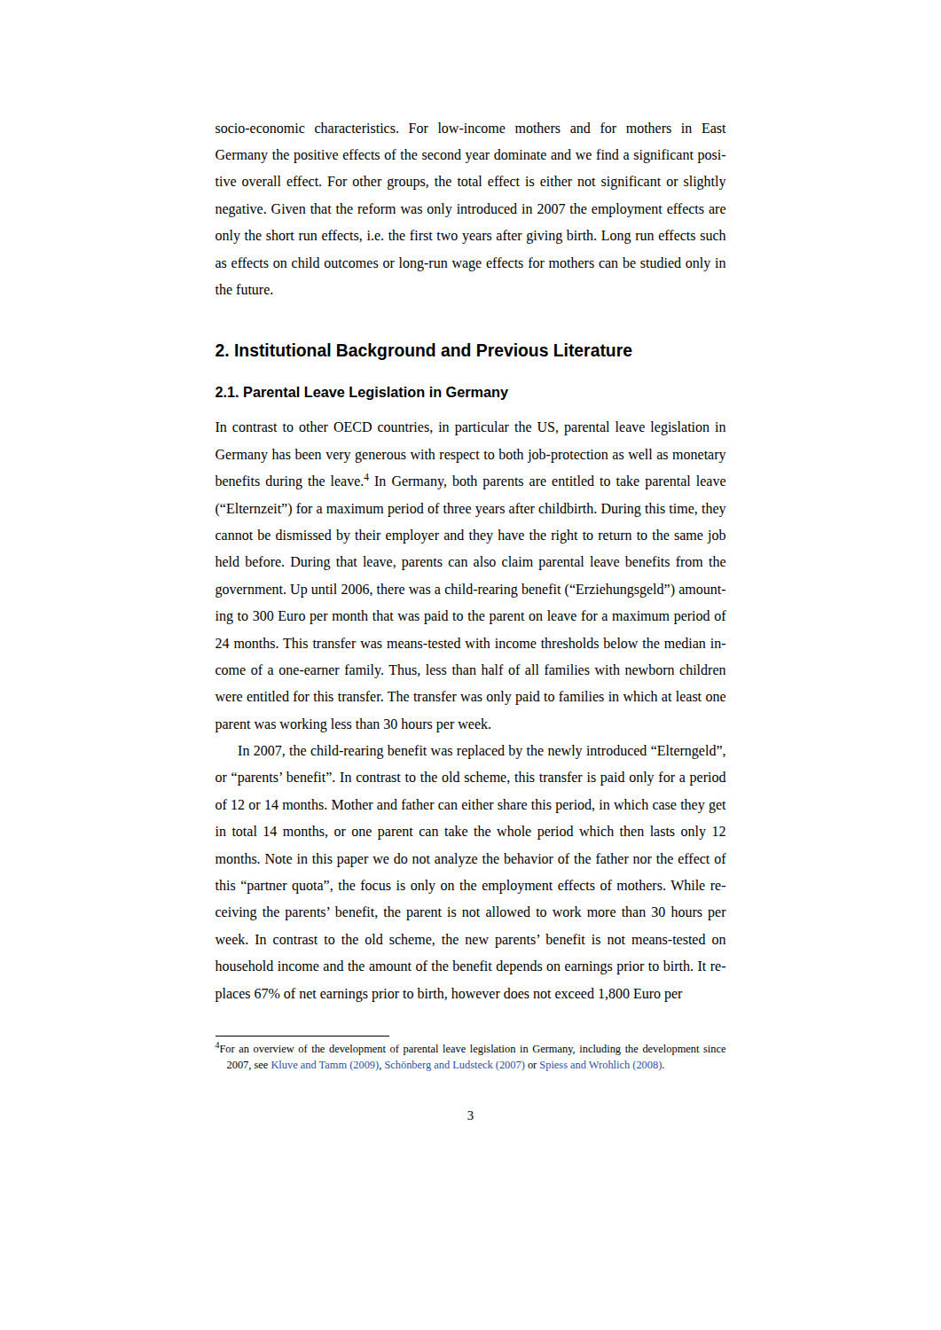socio-economic characteristics. For low-income mothers and for mothers in East Germany the positive effects of the second year dominate and we find a significant positive overall effect. For other groups, the total effect is either not significant or slightly negative. Given that the reform was only introduced in 2007 the employment effects are only the short run effects, i.e. the first two years after giving birth. Long run effects such as effects on child outcomes or long-run wage effects for mothers can be studied only in the future.
2. Institutional Background and Previous Literature
2.1. Parental Leave Legislation in Germany
In contrast to other OECD countries, in particular the US, parental leave legislation in Germany has been very generous with respect to both job-protection as well as monetary benefits during the leave.4 In Germany, both parents are entitled to take parental leave (“Elternzeit”) for a maximum period of three years after childbirth. During this time, they cannot be dismissed by their employer and they have the right to return to the same job held before. During that leave, parents can also claim parental leave benefits from the government. Up until 2006, there was a child-rearing benefit (“Erziehungsgeld”) amounting to 300 Euro per month that was paid to the parent on leave for a maximum period of 24 months. This transfer was means-tested with income thresholds below the median income of a one-earner family. Thus, less than half of all families with newborn children were entitled for this transfer. The transfer was only paid to families in which at least one parent was working less than 30 hours per week.
In 2007, the child-rearing benefit was replaced by the newly introduced “Elterngeld”, or “parents’ benefit”. In contrast to the old scheme, this transfer is paid only for a period of 12 or 14 months. Mother and father can either share this period, in which case they get in total 14 months, or one parent can take the whole period which then lasts only 12 months. Note in this paper we do not analyze the behavior of the father nor the effect of this “partner quota”, the focus is only on the employment effects of mothers. While receiving the parents’ benefit, the parent is not allowed to work more than 30 hours per week. In contrast to the old scheme, the new parents’ benefit is not means-tested on household income and the amount of the benefit depends on earnings prior to birth. It replaces 67% of net earnings prior to birth, however does not exceed 1,800 Euro per
4For an overview of the development of parental leave legislation in Germany, including the development since 2007, see Kluve and Tamm (2009), Schönberg and Ludsteck (2007) or Spiess and Wrohlich (2008).
3